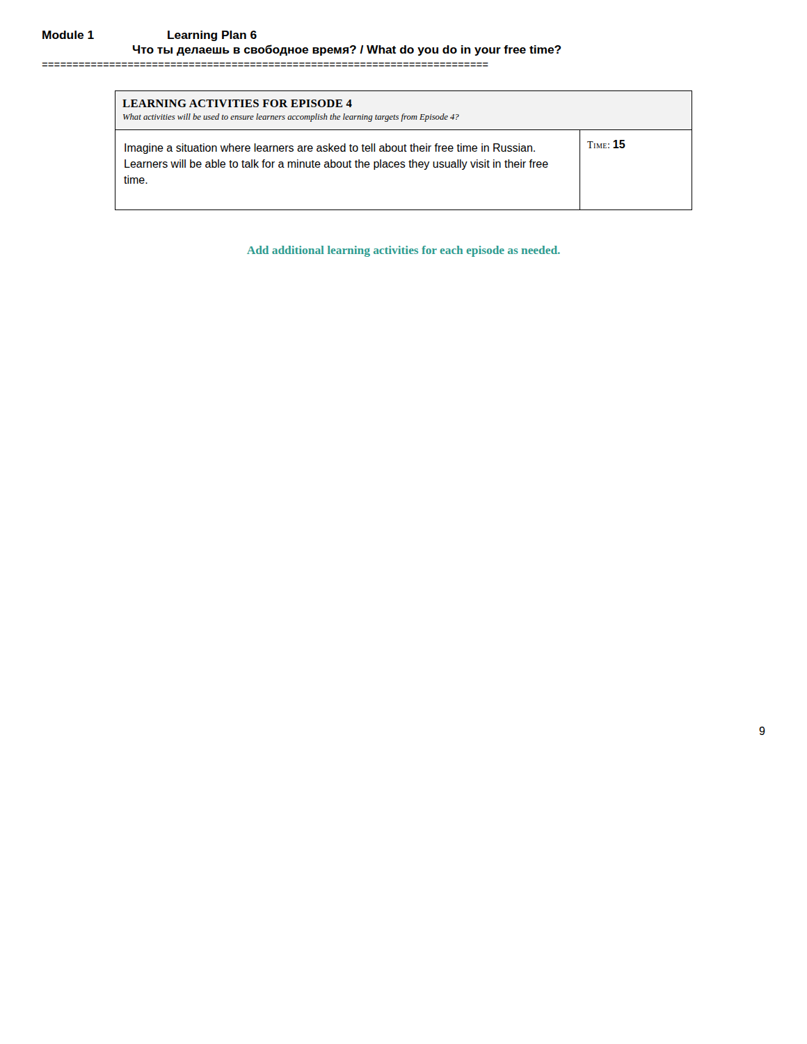Module 1 Learning Plan 6
Что ты делаешь в свободное время? / What do you do in your free time?
=========================================================================
| LEARNING ACTIVITIES FOR EPISODE 4 What activities will be used to ensure learners accomplish the learning targets from Episode 4? |
| Imagine a situation where learners are asked to tell about their free time in Russian. Learners will be able to talk for a minute about the places they usually visit in their free time. | Time: 15 |
Add additional learning activities for each episode as needed.
9